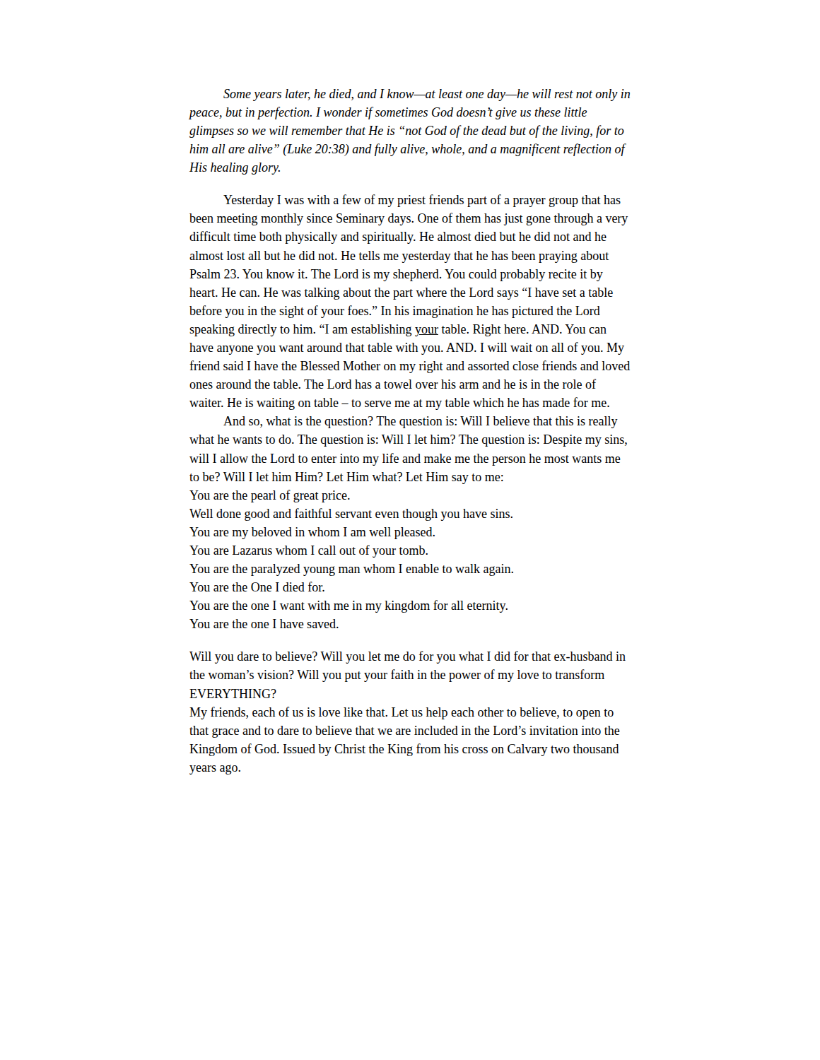Some years later, he died, and I know—at least one day—he will rest not only in peace, but in perfection. I wonder if sometimes God doesn’t give us these little glimpses so we will remember that He is “not God of the dead but of the living, for to him all are alive” (Luke 20:38) and fully alive, whole, and a magnificent reflection of His healing glory.
Yesterday I was with a few of my priest friends part of a prayer group that has been meeting monthly since Seminary days. One of them has just gone through a very difficult time both physically and spiritually. He almost died but he did not and he almost lost all but he did not. He tells me yesterday that he has been praying about Psalm 23. You know it. The Lord is my shepherd. You could probably recite it by heart. He can. He was talking about the part where the Lord says “I have set a table before you in the sight of your foes.” In his imagination he has pictured the Lord speaking directly to him. “I am establishing your table. Right here. AND. You can have anyone you want around that table with you. AND. I will wait on all of you. My friend said I have the Blessed Mother on my right and assorted close friends and loved ones around the table. The Lord has a towel over his arm and he is in the role of waiter. He is waiting on table – to serve me at my table which he has made for me.
And so, what is the question? The question is: Will I believe that this is really what he wants to do. The question is: Will I let him? The question is: Despite my sins, will I allow the Lord to enter into my life and make me the person he most wants me to be? Will I let him Him? Let Him what? Let Him say to me:
You are the pearl of great price.
Well done good and faithful servant even though you have sins.
You are my beloved in whom I am well pleased.
You are Lazarus whom I call out of your tomb.
You are the paralyzed young man whom I enable to walk again.
You are the One I died for.
You are the one I want with me in my kingdom for all eternity.
You are the one I have saved.
Will you dare to believe? Will you let me do for you what I did for that ex-husband in the woman’s vision? Will you put your faith in the power of my love to transform EVERYTHING?
My friends, each of us is love like that. Let us help each other to believe, to open to that grace and to dare to believe that we are included in the Lord’s invitation into the Kingdom of God. Issued by Christ the King from his cross on Calvary two thousand years ago.